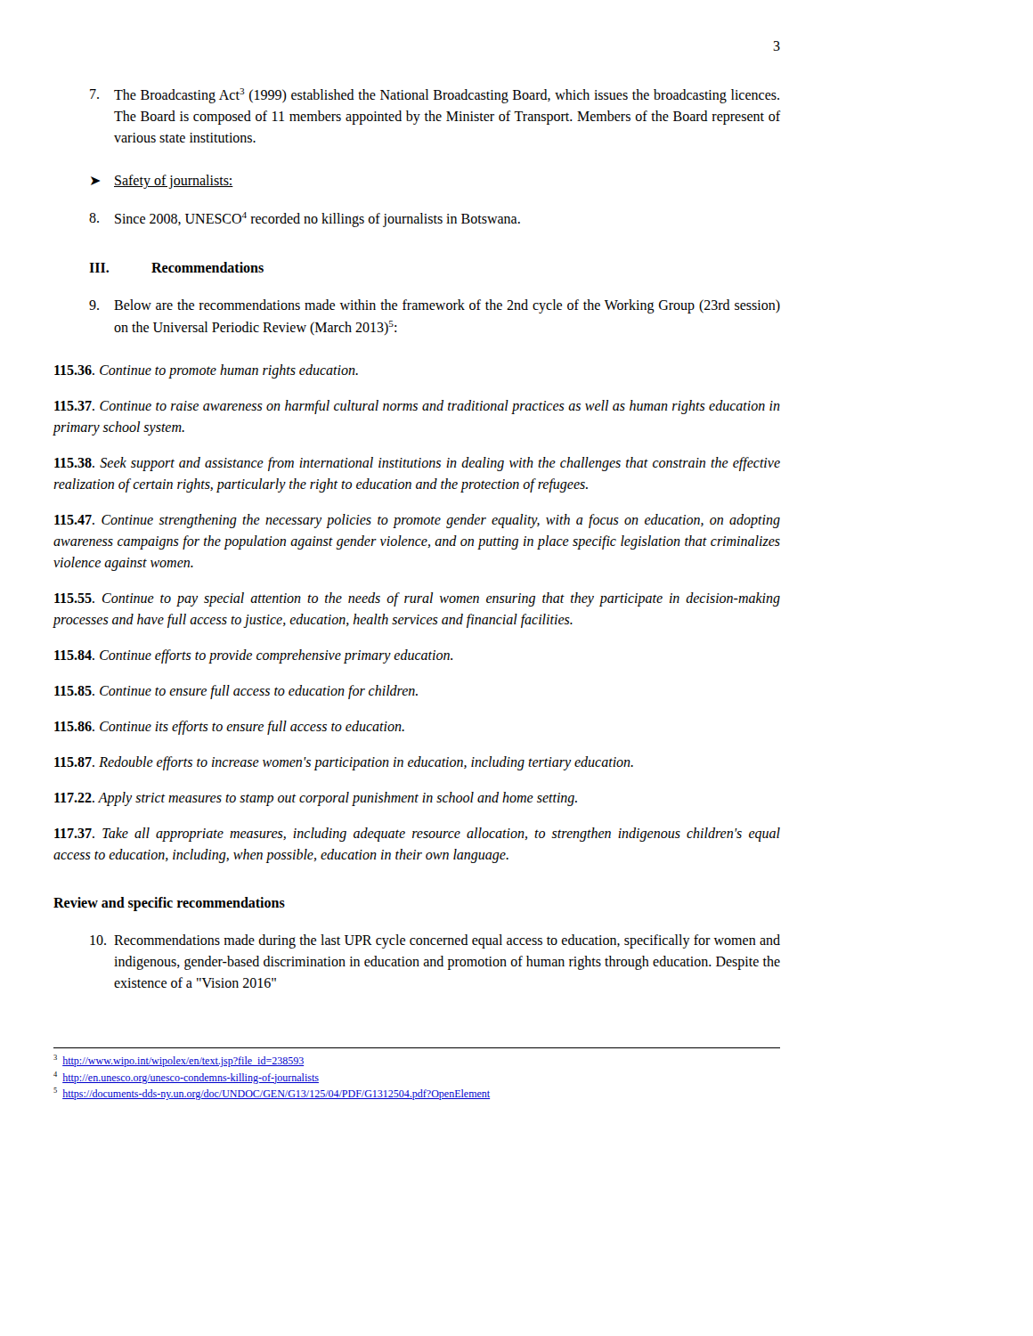3
7.
The Broadcasting Act3 (1999) established the National Broadcasting Board, which issues the broadcasting licences. The Board is composed of 11 members appointed by the Minister of Transport. Members of the Board represent of various state institutions.
➤
Safety of journalists:
8.
Since 2008, UNESCO4 recorded no killings of journalists in Botswana.
III.
Recommendations
9.
Below are the recommendations made within the framework of the 2nd cycle of the Working Group (23rd session) on the Universal Periodic Review (March 2013)5:
115.36. Continue to promote human rights education.
115.37. Continue to raise awareness on harmful cultural norms and traditional practices as well as human rights education in primary school system.
115.38. Seek support and assistance from international institutions in dealing with the challenges that constrain the effective realization of certain rights, particularly the right to education and the protection of refugees.
115.47. Continue strengthening the necessary policies to promote gender equality, with a focus on education, on adopting awareness campaigns for the population against gender violence, and on putting in place specific legislation that criminalizes violence against women.
115.55. Continue to pay special attention to the needs of rural women ensuring that they participate in decision-making processes and have full access to justice, education, health services and financial facilities.
115.84. Continue efforts to provide comprehensive primary education.
115.85. Continue to ensure full access to education for children.
115.86. Continue its efforts to ensure full access to education.
115.87. Redouble efforts to increase women's participation in education, including tertiary education.
117.22. Apply strict measures to stamp out corporal punishment in school and home setting.
117.37. Take all appropriate measures, including adequate resource allocation, to strengthen indigenous children's equal access to education, including, when possible, education in their own language.
Review and specific recommendations
10.
Recommendations made during the last UPR cycle concerned equal access to education, specifically for women and indigenous, gender-based discrimination in education and promotion of human rights through education. Despite the existence of a "Vision 2016"
3 http://www.wipo.int/wipolex/en/text.jsp?file_id=238593
4 http://en.unesco.org/unesco-condemns-killing-of-journalists
5 https://documents-dds-ny.un.org/doc/UNDOC/GEN/G13/125/04/PDF/G1312504.pdf?OpenElement